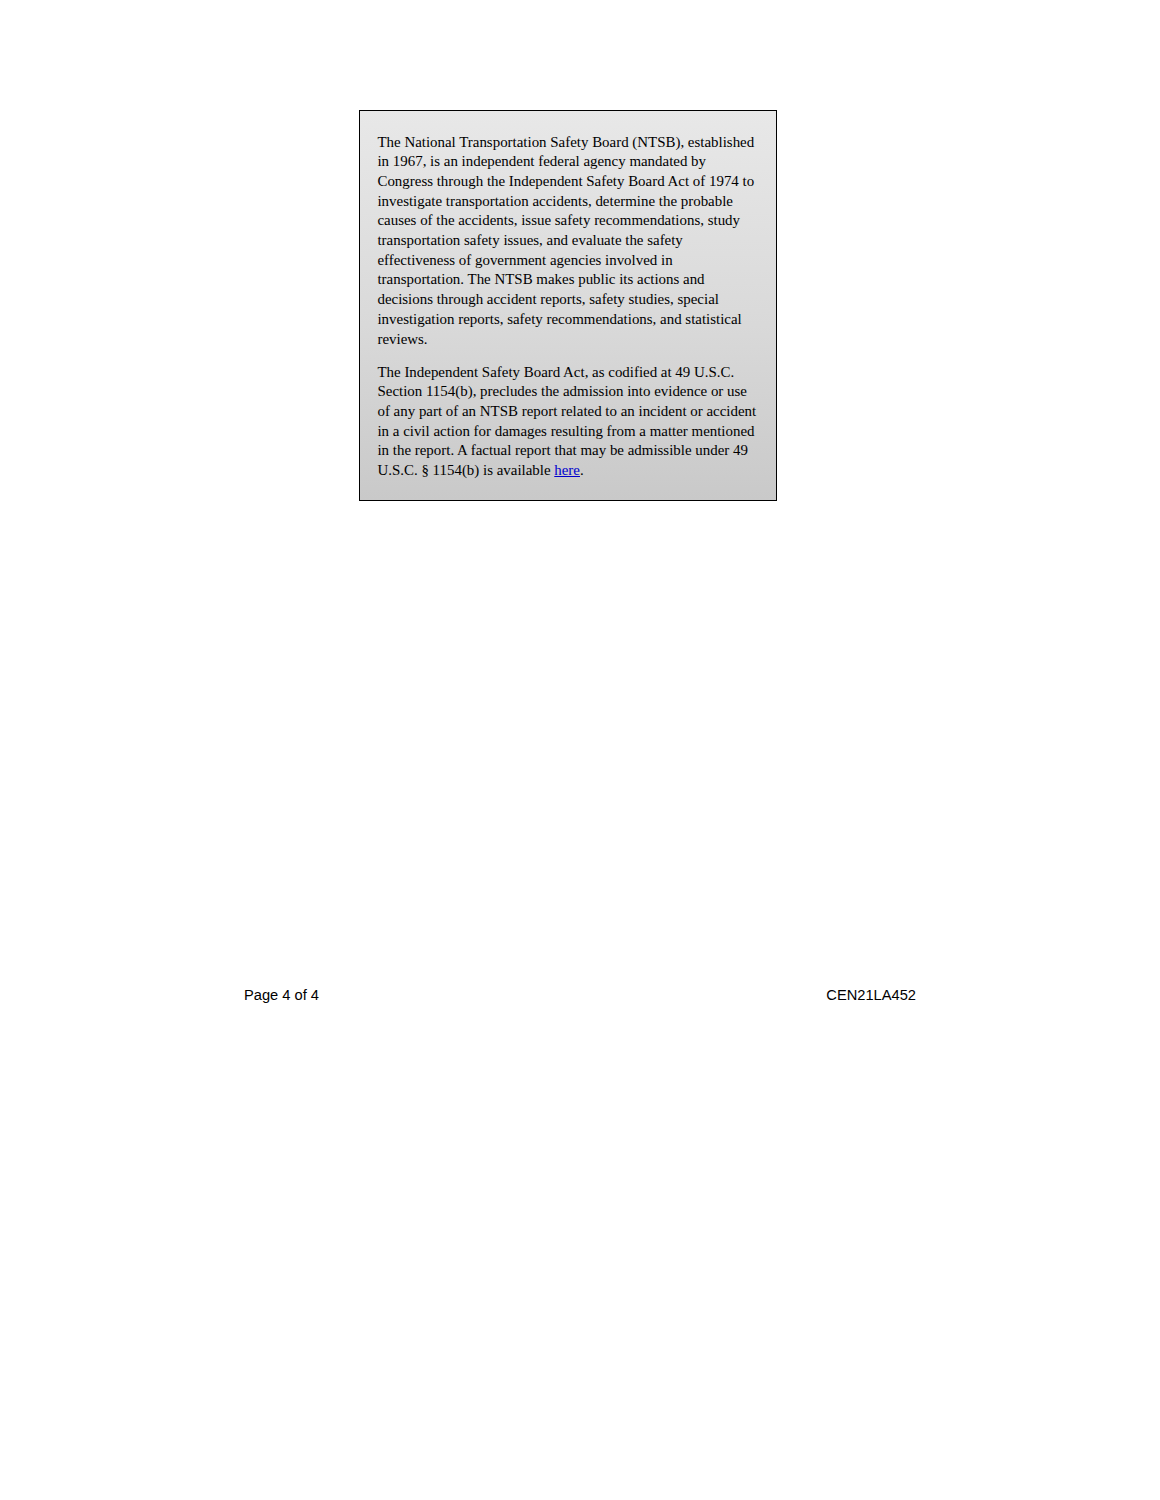The National Transportation Safety Board (NTSB), established in 1967, is an independent federal agency mandated by Congress through the Independent Safety Board Act of 1974 to investigate transportation accidents, determine the probable causes of the accidents, issue safety recommendations, study transportation safety issues, and evaluate the safety effectiveness of government agencies involved in transportation. The NTSB makes public its actions and decisions through accident reports, safety studies, special investigation reports, safety recommendations, and statistical reviews.
The Independent Safety Board Act, as codified at 49 U.S.C. Section 1154(b), precludes the admission into evidence or use of any part of an NTSB report related to an incident or accident in a civil action for damages resulting from a matter mentioned in the report. A factual report that may be admissible under 49 U.S.C. § 1154(b) is available here.
Page 4 of 4 CEN21LA452